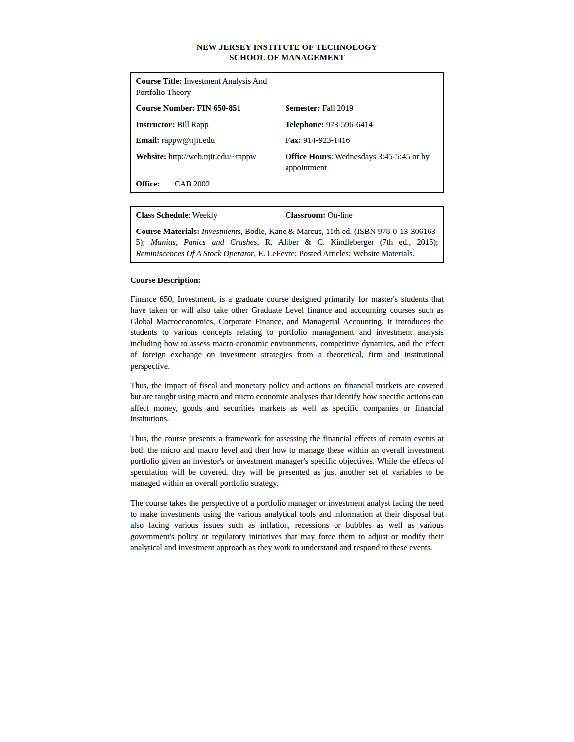NEW JERSEY INSTITUTE OF TECHNOLOGY
SCHOOL OF MANAGEMENT
| Course Title: Investment Analysis And Portfolio Theory | |
| Course Number: FIN 650-851 | Semester: Fall 2019 |
| Instructor: Bill Rapp | Telephone: 973-596-6414 |
| Email: rappw@njit.edu | Fax: 914-923-1416 |
| Website: http://web.njit.edu/~rappw | Office Hours : Wednesdays 3:45-5:45 or by appointment |
| Office: CAB 2002 | |
| Class Schedule : Weekly | Classroom: On-line |
| Course Materials: Investments , Bodie, Kane & Marcus, 11th ed. (ISBN 978-0-13-306163-5); Manias, Panics and Crashes , R. Aliber & C. Kindleberger (7th ed., 2015); Reminiscences Of A Stock Operator , E. LeFevre; Posted Articles; Website Materials. |
Course Description:
Finance 650, Investment, is a graduate course designed primarily for master's students that have taken or will also take other Graduate Level finance and accounting courses such as Global Macroeconomics, Corporate Finance, and Managerial Accounting. It introduces the students to various concepts relating to portfolio management and investment analysis including how to assess macro-economic environments, competitive dynamics, and the effect of foreign exchange on investment strategies from a theoretical, firm and institutional perspective.
Thus, the impact of fiscal and monetary policy and actions on financial markets are covered but are taught using macro and micro economic analyses that identify how specific actions can affect money, goods and securities markets as well as specific companies or financial institutions.
Thus, the course presents a framework for assessing the financial effects of certain events at both the micro and macro level and then how to manage these within an overall investment portfolio given an investor's or investment manager's specific objectives. While the effects of speculation will be covered, they will be presented as just another set of variables to be managed within an overall portfolio strategy.
The course takes the perspective of a portfolio manager or investment analyst facing the need to make investments using the various analytical tools and information at their disposal but also facing various issues such as inflation, recessions or bubbles as well as various government's policy or regulatory initiatives that may force them to adjust or modify their analytical and investment approach as they work to understand and respond to these events.